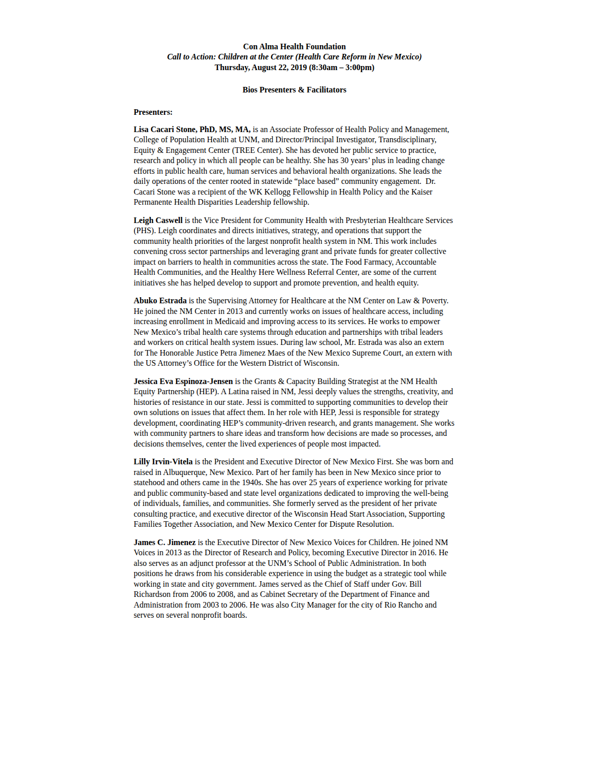Con Alma Health Foundation
Call to Action: Children at the Center (Health Care Reform in New Mexico)
Thursday, August 22, 2019 (8:30am – 3:00pm)
Bios Presenters & Facilitators
Presenters:
Lisa Cacari Stone, PhD, MS, MA, is an Associate Professor of Health Policy and Management, College of Population Health at UNM, and Director/Principal Investigator, Transdisciplinary, Equity & Engagement Center (TREE Center). She has devoted her public service to practice, research and policy in which all people can be healthy. She has 30 years’ plus in leading change efforts in public health care, human services and behavioral health organizations. She leads the daily operations of the center rooted in statewide “place based” community engagement. Dr. Cacari Stone was a recipient of the WK Kellogg Fellowship in Health Policy and the Kaiser Permanente Health Disparities Leadership fellowship.
Leigh Caswell is the Vice President for Community Health with Presbyterian Healthcare Services (PHS). Leigh coordinates and directs initiatives, strategy, and operations that support the community health priorities of the largest nonprofit health system in NM. This work includes convening cross sector partnerships and leveraging grant and private funds for greater collective impact on barriers to health in communities across the state. The Food Farmacy, Accountable Health Communities, and the Healthy Here Wellness Referral Center, are some of the current initiatives she has helped develop to support and promote prevention, and health equity.
Abuko Estrada is the Supervising Attorney for Healthcare at the NM Center on Law & Poverty. He joined the NM Center in 2013 and currently works on issues of healthcare access, including increasing enrollment in Medicaid and improving access to its services. He works to empower New Mexico’s tribal health care systems through education and partnerships with tribal leaders and workers on critical health system issues. During law school, Mr. Estrada was also an extern for The Honorable Justice Petra Jimenez Maes of the New Mexico Supreme Court, an extern with the US Attorney’s Office for the Western District of Wisconsin.
Jessica Eva Espinoza-Jensen is the Grants & Capacity Building Strategist at the NM Health Equity Partnership (HEP). A Latina raised in NM, Jessi deeply values the strengths, creativity, and histories of resistance in our state. Jessi is committed to supporting communities to develop their own solutions on issues that affect them. In her role with HEP, Jessi is responsible for strategy development, coordinating HEP’s community-driven research, and grants management. She works with community partners to share ideas and transform how decisions are made so processes, and decisions themselves, center the lived experiences of people most impacted.
Lilly Irvin-Vitela is the President and Executive Director of New Mexico First. She was born and raised in Albuquerque, New Mexico. Part of her family has been in New Mexico since prior to statehood and others came in the 1940s. She has over 25 years of experience working for private and public community-based and state level organizations dedicated to improving the well-being of individuals, families, and communities. She formerly served as the president of her private consulting practice, and executive director of the Wisconsin Head Start Association, Supporting Families Together Association, and New Mexico Center for Dispute Resolution.
James C. Jimenez is the Executive Director of New Mexico Voices for Children. He joined NM Voices in 2013 as the Director of Research and Policy, becoming Executive Director in 2016. He also serves as an adjunct professor at the UNM’s School of Public Administration. In both positions he draws from his considerable experience in using the budget as a strategic tool while working in state and city government. James served as the Chief of Staff under Gov. Bill Richardson from 2006 to 2008, and as Cabinet Secretary of the Department of Finance and Administration from 2003 to 2006. He was also City Manager for the city of Rio Rancho and serves on several nonprofit boards.